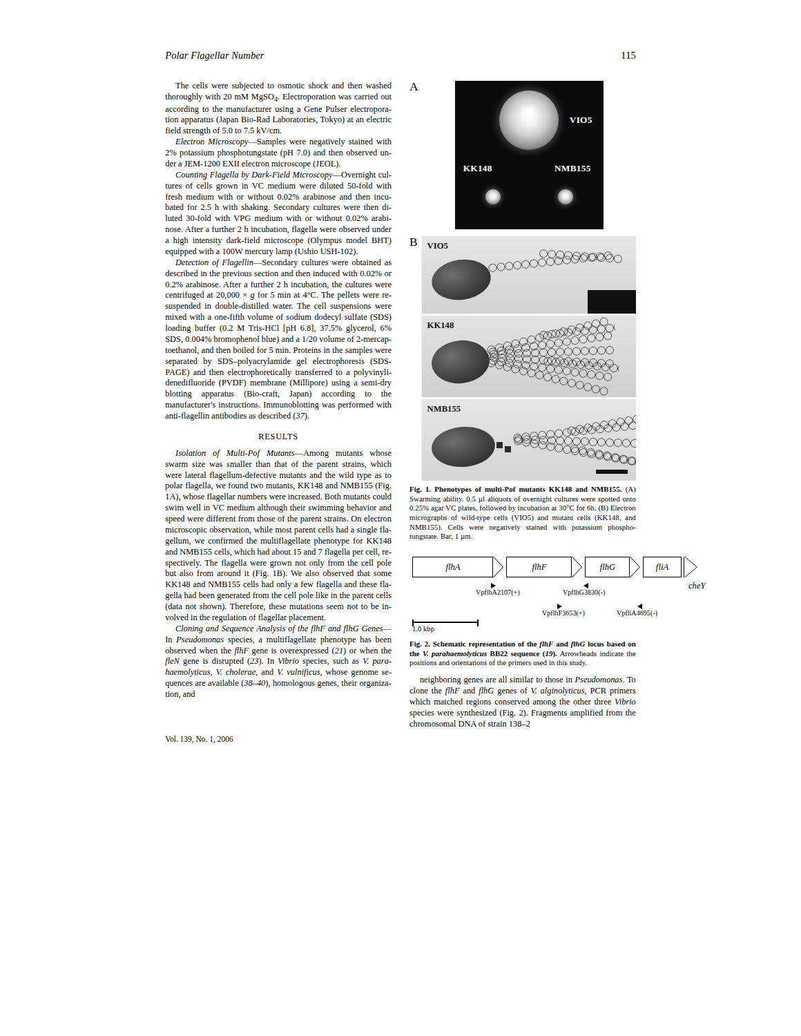Polar Flagellar Number
115
The cells were subjected to osmotic shock and then washed thoroughly with 20 mM MgSO4. Electroporation was carried out according to the manufacturer using a Gene Pulser electroporation apparatus (Japan Bio-Rad Laboratories, Tokyo) at an electric field strength of 5.0 to 7.5 kV/cm.
Electron Microscopy—Samples were negatively stained with 2% potassium phosphotungstate (pH 7.0) and then observed under a JEM-1200 EXII electron microscope (JEOL).
Counting Flagella by Dark-Field Microscopy—Overnight cultures of cells grown in VC medium were diluted 50-fold with fresh medium with or without 0.02% arabinose and then incubated for 2.5 h with shaking. Secondary cultures were then diluted 30-fold with VPG medium with or without 0.02% arabinose. After a further 2 h incubation, flagella were observed under a high intensity dark-field microscope (Olympus model BHT) equipped with a 100W mercury lamp (Ushio USH-102).
Detection of Flagellin—Secondary cultures were obtained as described in the previous section and then induced with 0.02% or 0.2% arabinose. After a further 2 h incubation, the cultures were centrifuged at 20,000 × g for 5 min at 4°C. The pellets were resuspended in double-distilled water. The cell suspensions were mixed with a one-fifth volume of sodium dodecyl sulfate (SDS) loading buffer (0.2 M Tris-HCl [pH 6.8], 37.5% glycerol, 6% SDS, 0.004% bromophenol blue) and a 1/20 volume of 2-mercaptoethanol, and then boiled for 5 min. Proteins in the samples were separated by SDS–polyacrylamide gel electrophoresis (SDS-PAGE) and then electrophoretically transferred to a polyvinylidenedifluoride (PVDF) membrane (Millipore) using a semi-dry blotting apparatus (Bio-craft, Japan) according to the manufacturer's instructions. Immunoblotting was performed with anti-flagellin antibodies as described (37).
RESULTS
Isolation of Multi-Pof Mutants—Among mutants whose swarm size was smaller than that of the parent strains, which were lateral flagellum-defective mutants and the wild type as to polar flagella, we found two mutants, KK148 and NMB155 (Fig. 1A), whose flagellar numbers were increased. Both mutants could swim well in VC medium although their swimming behavior and speed were different from those of the parent strains. On electron microscopic observation, while most parent cells had a single flagellum, we confirmed the multiflagellate phenotype for KK148 and NMB155 cells, which had about 15 and 7 flagella per cell, respectively. The flagella were grown not only from the cell pole but also from around it (Fig. 1B). We also observed that some KK148 and NMB155 cells had only a few flagella and these flagella had been generated from the cell pole like in the parent cells (data not shown). Therefore, these mutations seem not to be involved in the regulation of flagellar placement.
Cloning and Sequence Analysis of the flhF and flhG Genes—In Pseudomonas species, a multiflagellate phenotype has been observed when the flhF gene is overexpressed (21) or when the fleN gene is disrupted (23). In Vibrio species, such as V. parahaemolyticus, V. cholerae, and V. vulnificus, whose genome sequences are available (38–40), homologous genes, their organization, and
A
VIO5
KK148
NMB155
B
VIO5
KK148
NMB155
Fig. 1. Phenotypes of multi-Pof mutants KK148 and NMB155. (A) Swarming ability. 0.5 µl aliquots of overnight cultures were spotted onto 0.25% agar VC plates, followed by incubation at 30°C for 6h. (B) Electron micrographs of wild-type cells (VIO5) and mutant cells (KK148, and NMB155). Cells were negatively stained with potassium phosphotungstate. Bar, 1 µm.
flhA
flhF
flhG
fliA
cheY
VpflhA2107(+)
VpflhG3830(-)
VpflhF3653(+)
VpfliA4695(-)
1.0 kbp
Fig. 2. Schematic representation of the flhF and flhG locus based on the V. parahaemolyticus BB22 sequence (19). Arrowheads indicate the positions and orientations of the primers used in this study.
neighboring genes are all similar to those in Pseudomonas. To clone the flhF and flhG genes of V. alginolyticus, PCR primers which matched regions conserved among the other three Vibrio species were synthesized (Fig. 2). Fragments amplified from the chromosomal DNA of strain 138–2
Vol. 139, No. 1, 2006